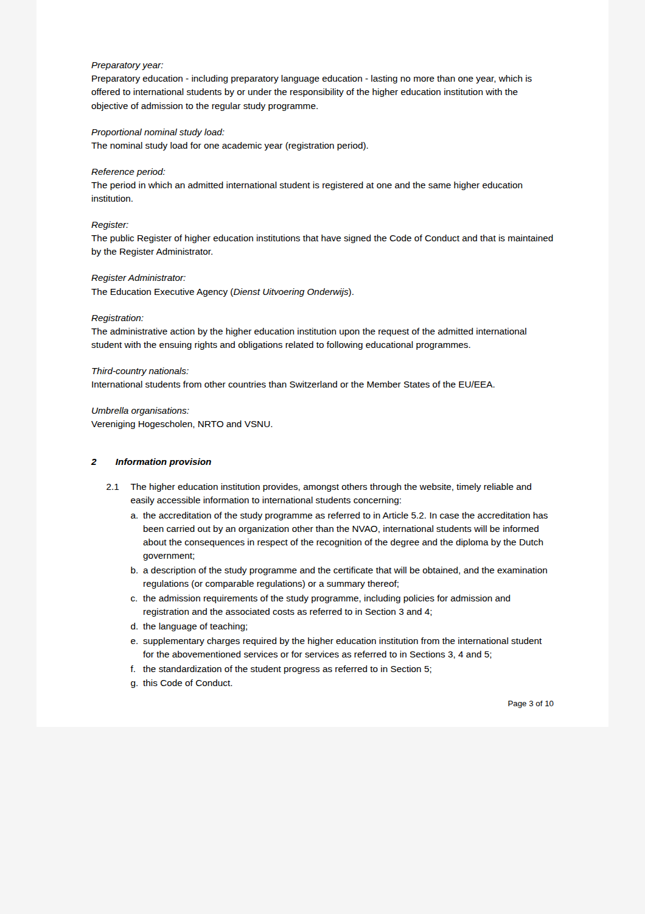Preparatory year:
Preparatory education - including preparatory language education - lasting no more than one year, which is offered to international students by or under the responsibility of the higher education institution with the objective of admission to the regular study programme.
Proportional nominal study load:
The nominal study load for one academic year (registration period).
Reference period:
The period in which an admitted international student is registered at one and the same higher education institution.
Register:
The public Register of higher education institutions that have signed the Code of Conduct and that is maintained by the Register Administrator.
Register Administrator:
The Education Executive Agency (Dienst Uitvoering Onderwijs).
Registration:
The administrative action by the higher education institution upon the request of the admitted international student with the ensuing rights and obligations related to following educational programmes.
Third-country nationals:
International students from other countries than Switzerland or the Member States of the EU/EEA.
Umbrella organisations:
Vereniging Hogescholen, NRTO and VSNU.
2 Information provision
2.1
The higher education institution provides, amongst others through the website, timely reliable and easily accessible information to international students concerning:
a. the accreditation of the study programme as referred to in Article 5.2. In case the accreditation has been carried out by an organization other than the NVAO, international students will be informed about the consequences in respect of the recognition of the degree and the diploma by the Dutch government;
b. a description of the study programme and the certificate that will be obtained, and the examination regulations (or comparable regulations) or a summary thereof;
c. the admission requirements of the study programme, including policies for admission and registration and the associated costs as referred to in Section 3 and 4;
d. the language of teaching;
e. supplementary charges required by the higher education institution from the international student for the abovementioned services or for services as referred to in Sections 3, 4 and 5;
f. the standardization of the student progress as referred to in Section 5;
g. this Code of Conduct.
Page 3 of 10